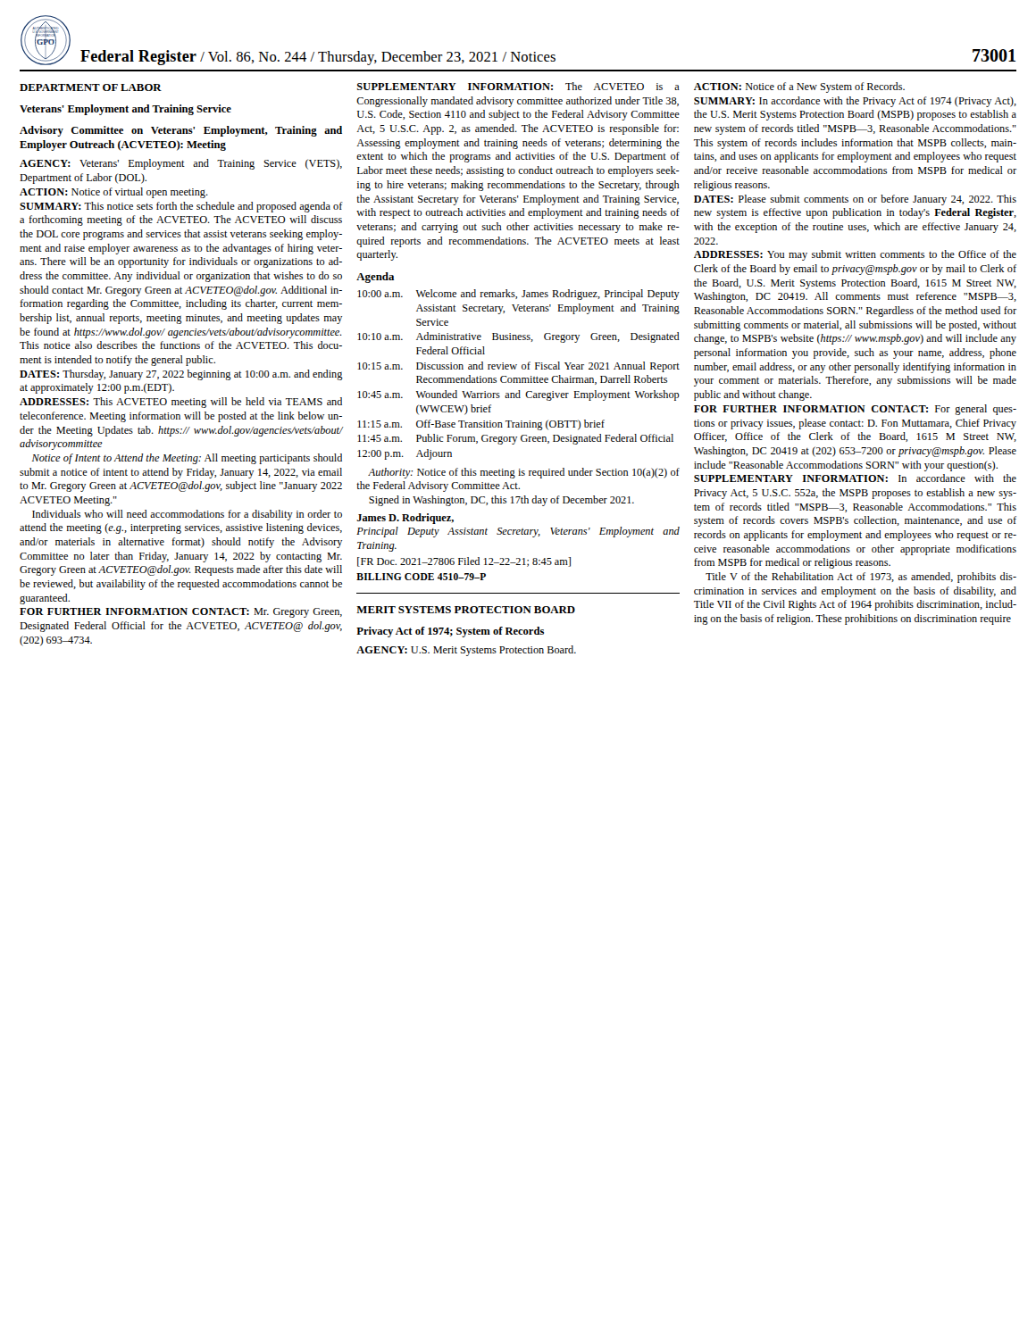GPO AUTHENTICATED U.S. GOVERNMENT INFORMATION
Federal Register / Vol. 86, No. 244 / Thursday, December 23, 2021 / Notices
73001
DEPARTMENT OF LABOR
Veterans' Employment and Training Service
Advisory Committee on Veterans' Employment, Training and Employer Outreach (ACVETEO): Meeting
AGENCY: Veterans' Employment and Training Service (VETS), Department of Labor (DOL).
ACTION: Notice of virtual open meeting.
SUMMARY: This notice sets forth the schedule and proposed agenda of a forthcoming meeting of the ACVETEO. The ACVETEO will discuss the DOL core programs and services that assist veterans seeking employment and raise employer awareness as to the advantages of hiring veterans. There will be an opportunity for individuals or organizations to address the committee. Any individual or organization that wishes to do so should contact Mr. Gregory Green at ACVETEO@dol.gov. Additional information regarding the Committee, including its charter, current membership list, annual reports, meeting minutes, and meeting updates may be found at https://www.dol.gov/ agencies/vets/about/advisorycommittee. This notice also describes the functions of the ACVETEO. This document is intended to notify the general public.
DATES: Thursday, January 27, 2022 beginning at 10:00 a.m. and ending at approximately 12:00 p.m.(EDT).
ADDRESSES: This ACVETEO meeting will be held via TEAMS and teleconference. Meeting information will be posted at the link below under the Meeting Updates tab. https:// www.dol.gov/agencies/vets/about/ advisorycommittee
Notice of Intent to Attend the Meeting: All meeting participants should submit a notice of intent to attend by Friday, January 14, 2022, via email to Mr. Gregory Green at ACVETEO@dol.gov, subject line "January 2022 ACVETEO Meeting."
Individuals who will need accommodations for a disability in order to attend the meeting (e.g., interpreting services, assistive listening devices, and/or materials in alternative format) should notify the Advisory Committee no later than Friday, January 14, 2022 by contacting Mr. Gregory Green at ACVETEO@dol.gov. Requests made after this date will be reviewed, but availability of the requested accommodations cannot be guaranteed.
FOR FURTHER INFORMATION CONTACT: Mr. Gregory Green, Designated Federal Official for the ACVETEO, ACVETEO@ dol.gov, (202) 693–4734.
SUPPLEMENTARY INFORMATION: The ACVETEO is a Congressionally mandated advisory committee authorized under Title 38, U.S. Code, Section 4110 and subject to the Federal Advisory Committee Act, 5 U.S.C. App. 2, as amended. The ACVETEO is responsible for: Assessing employment and training needs of veterans; determining the extent to which the programs and activities of the U.S. Department of Labor meet these needs; assisting to conduct outreach to employers seeking to hire veterans; making recommendations to the Secretary, through the Assistant Secretary for Veterans' Employment and Training Service, with respect to outreach activities and employment and training needs of veterans; and carrying out such other activities necessary to make required reports and recommendations. The ACVETEO meets at least quarterly.
Agenda
| 10:00 a.m. | Welcome and remarks, James Rodriguez, Principal Deputy Assistant Secretary, Veterans' Employment and Training Service |
| 10:10 a.m. | Administrative Business, Gregory Green, Designated Federal Official |
| 10:15 a.m. | Discussion and review of Fiscal Year 2021 Annual Report Recommendations Committee Chairman, Darrell Roberts |
| 10:45 a.m. | Wounded Warriors and Caregiver Employment Workshop (WWCEW) brief |
| 11:15 a.m. | Off-Base Transition Training (OBTT) brief |
| 11:45 a.m. | Public Forum, Gregory Green, Designated Federal Official |
| 12:00 p.m. | Adjourn |
Authority: Notice of this meeting is required under Section 10(a)(2) of the Federal Advisory Committee Act.
Signed in Washington, DC, this 17th day of December 2021.
James D. Rodriquez,
Principal Deputy Assistant Secretary, Veterans' Employment and Training.
[FR Doc. 2021–27806 Filed 12–22–21; 8:45 am]
BILLING CODE 4510–79–P
MERIT SYSTEMS PROTECTION BOARD
Privacy Act of 1974; System of Records
AGENCY: U.S. Merit Systems Protection Board.
ACTION: Notice of a New System of Records.
SUMMARY: In accordance with the Privacy Act of 1974 (Privacy Act), the U.S. Merit Systems Protection Board (MSPB) proposes to establish a new system of records titled "MSPB—3, Reasonable Accommodations." This system of records includes information that MSPB collects, maintains, and uses on applicants for employment and employees who request and/or receive reasonable accommodations from MSPB for medical or religious reasons.
DATES: Please submit comments on or before January 24, 2022. This new system is effective upon publication in today's Federal Register, with the exception of the routine uses, which are effective January 24, 2022.
ADDRESSES: You may submit written comments to the Office of the Clerk of the Board by email to privacy@mspb.gov or by mail to Clerk of the Board, U.S. Merit Systems Protection Board, 1615 M Street NW, Washington, DC 20419. All comments must reference "MSPB—3, Reasonable Accommodations SORN." Regardless of the method used for submitting comments or material, all submissions will be posted, without change, to MSPB's website (https:// www.mspb.gov) and will include any personal information you provide, such as your name, address, phone number, email address, or any other personally identifying information in your comment or materials. Therefore, any submissions will be made public and without change.
FOR FURTHER INFORMATION CONTACT: For general questions or privacy issues, please contact: D. Fon Muttamara, Chief Privacy Officer, Office of the Clerk of the Board, 1615 M Street NW, Washington, DC 20419 at (202) 653–7200 or privacy@mspb.gov. Please include "Reasonable Accommodations SORN" with your question(s).
SUPPLEMENTARY INFORMATION: In accordance with the Privacy Act, 5 U.S.C. 552a, the MSPB proposes to establish a new system of records titled "MSPB—3, Reasonable Accommodations." This system of records covers MSPB's collection, maintenance, and use of records on applicants for employment and employees who request or receive reasonable accommodations or other appropriate modifications from MSPB for medical or religious reasons.
Title V of the Rehabilitation Act of 1973, as amended, prohibits discrimination in services and employment on the basis of disability, and Title VII of the Civil Rights Act of 1964 prohibits discrimination, including on the basis of religion. These prohibitions on discrimination require